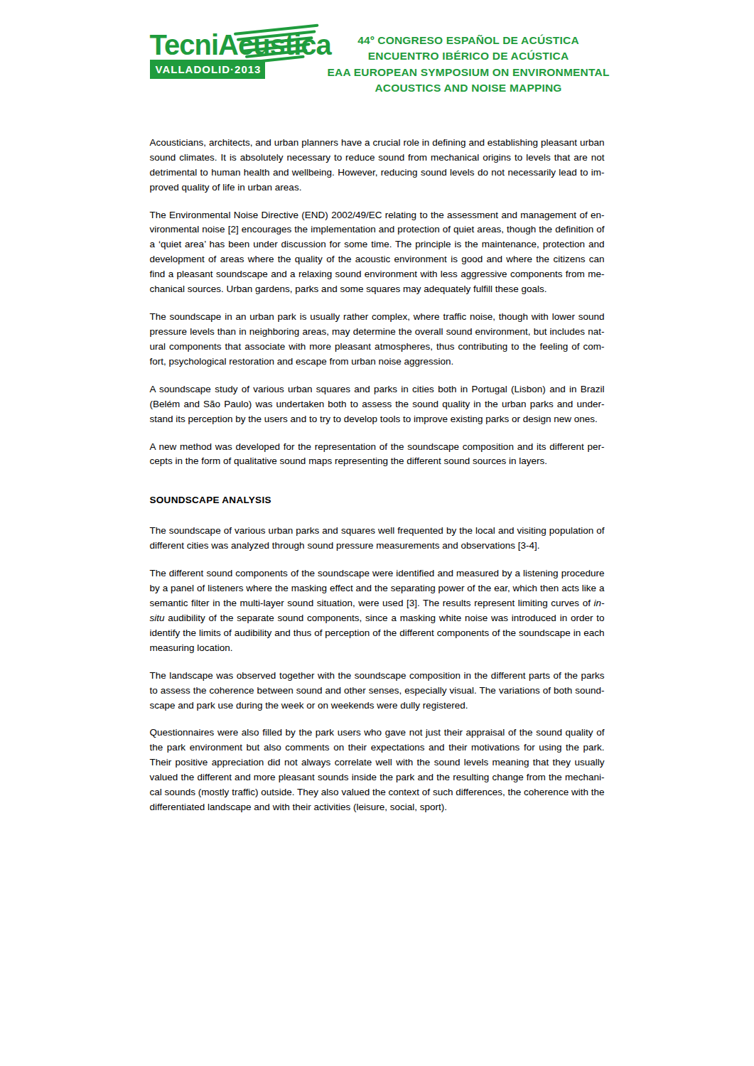Tecni Acustica
VALLADOLID·2013
44º CONGRESO ESPAÑOL DE ACÚSTICA
ENCUENTRO IBÉRICO DE ACÚSTICA
EAA EUROPEAN SYMPOSIUM ON ENVIRONMENTAL
ACOUSTICS AND NOISE MAPPING
Acousticians, architects, and urban planners have a crucial role in defining and establishing pleasant urban sound climates. It is absolutely necessary to reduce sound from mechanical origins to levels that are not detrimental to human health and wellbeing. However, reducing sound levels do not necessarily lead to improved quality of life in urban areas.
The Environmental Noise Directive (END) 2002/49/EC relating to the assessment and management of environmental noise [2] encourages the implementation and protection of quiet areas, though the definition of a ‘quiet area’ has been under discussion for some time. The principle is the maintenance, protection and development of areas where the quality of the acoustic environment is good and where the citizens can find a pleasant soundscape and a relaxing sound environment with less aggressive components from mechanical sources. Urban gardens, parks and some squares may adequately fulfill these goals.
The soundscape in an urban park is usually rather complex, where traffic noise, though with lower sound pressure levels than in neighboring areas, may determine the overall sound environment, but includes natural components that associate with more pleasant atmospheres, thus contributing to the feeling of comfort, psychological restoration and escape from urban noise aggression.
A soundscape study of various urban squares and parks in cities both in Portugal (Lisbon) and in Brazil (Belém and São Paulo) was undertaken both to assess the sound quality in the urban parks and understand its perception by the users and to try to develop tools to improve existing parks or design new ones.
A new method was developed for the representation of the soundscape composition and its different percepts in the form of qualitative sound maps representing the different sound sources in layers.
SOUNDSCAPE ANALYSIS
The soundscape of various urban parks and squares well frequented by the local and visiting population of different cities was analyzed through sound pressure measurements and observations [3-4].
The different sound components of the soundscape were identified and measured by a listening procedure by a panel of listeners where the masking effect and the separating power of the ear, which then acts like a semantic filter in the multi-layer sound situation, were used [3]. The results represent limiting curves of in-situ audibility of the separate sound components, since a masking white noise was introduced in order to identify the limits of audibility and thus of perception of the different components of the soundscape in each measuring location.
The landscape was observed together with the soundscape composition in the different parts of the parks to assess the coherence between sound and other senses, especially visual. The variations of both soundscape and park use during the week or on weekends were dully registered.
Questionnaires were also filled by the park users who gave not just their appraisal of the sound quality of the park environment but also comments on their expectations and their motivations for using the park. Their positive appreciation did not always correlate well with the sound levels meaning that they usually valued the different and more pleasant sounds inside the park and the resulting change from the mechanical sounds (mostly traffic) outside. They also valued the context of such differences, the coherence with the differentiated landscape and with their activities (leisure, social, sport).